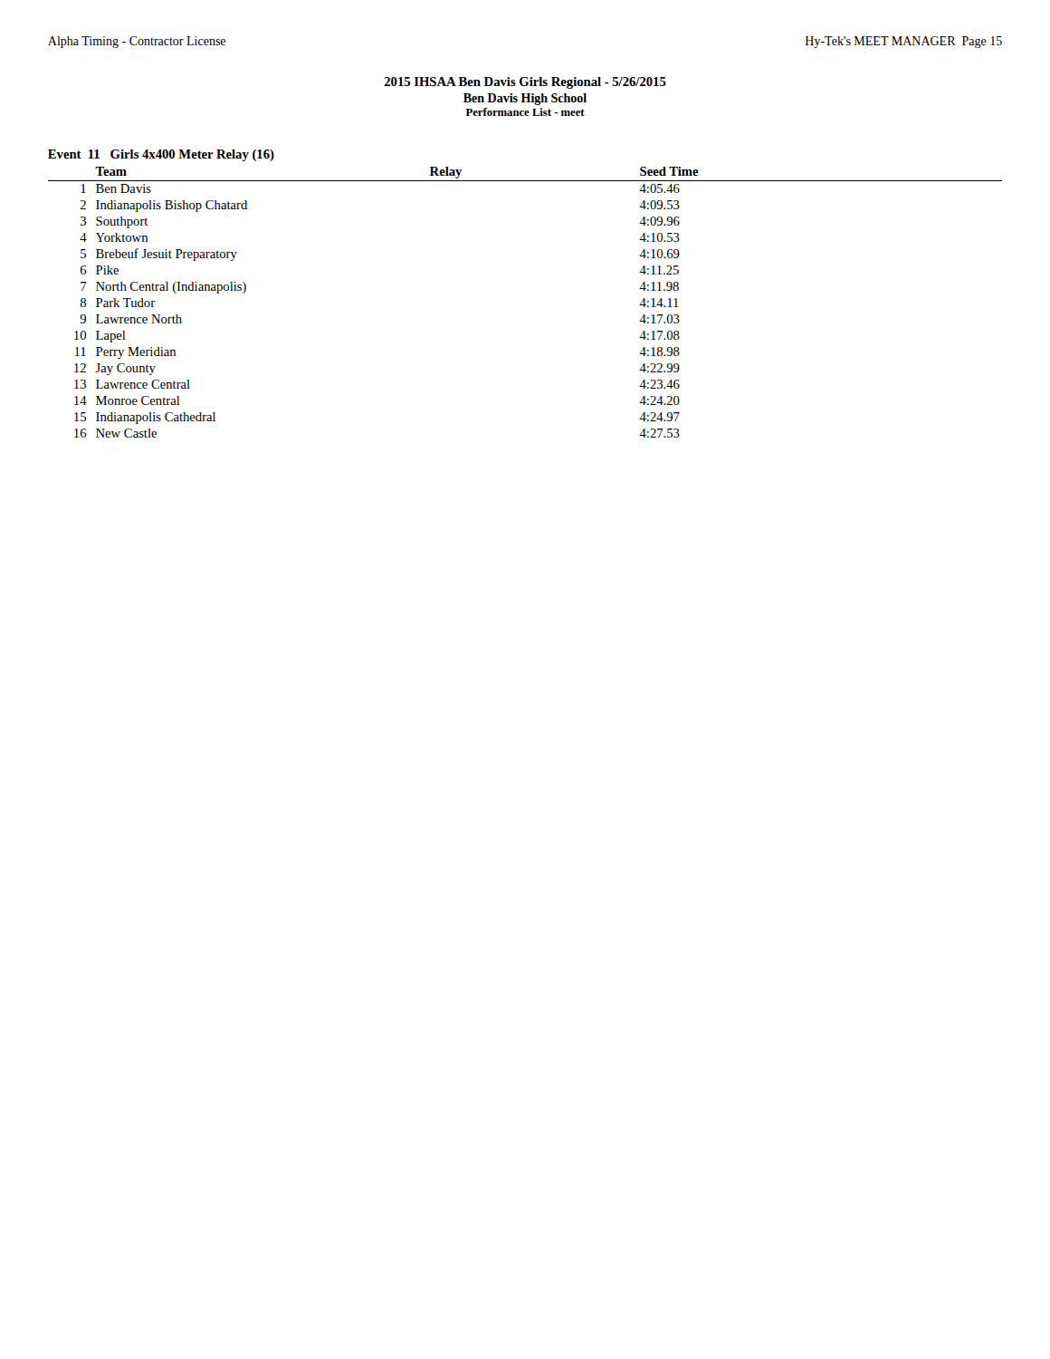Alpha Timing - Contractor License
Hy-Tek's MEET MANAGER Page 15
2015 IHSAA Ben Davis Girls Regional - 5/26/2015
Ben Davis High School
Performance List - meet
Event 11 Girls 4x400 Meter Relay (16)
| | Team | Relay | Seed Time | |
| --- | --- | --- | --- | --- |
| 1 | Ben Davis | | 4:05.46 | |
| 2 | Indianapolis Bishop Chatard | | 4:09.53 | |
| 3 | Southport | | 4:09.96 | |
| 4 | Yorktown | | 4:10.53 | |
| 5 | Brebeuf Jesuit Preparatory | | 4:10.69 | |
| 6 | Pike | | 4:11.25 | |
| 7 | North Central (Indianapolis) | | 4:11.98 | |
| 8 | Park Tudor | | 4:14.11 | |
| 9 | Lawrence North | | 4:17.03 | |
| 10 | Lapel | | 4:17.08 | |
| 11 | Perry Meridian | | 4:18.98 | |
| 12 | Jay County | | 4:22.99 | |
| 13 | Lawrence Central | | 4:23.46 | |
| 14 | Monroe Central | | 4:24.20 | |
| 15 | Indianapolis Cathedral | | 4:24.97 | |
| 16 | New Castle | | 4:27.53 | |